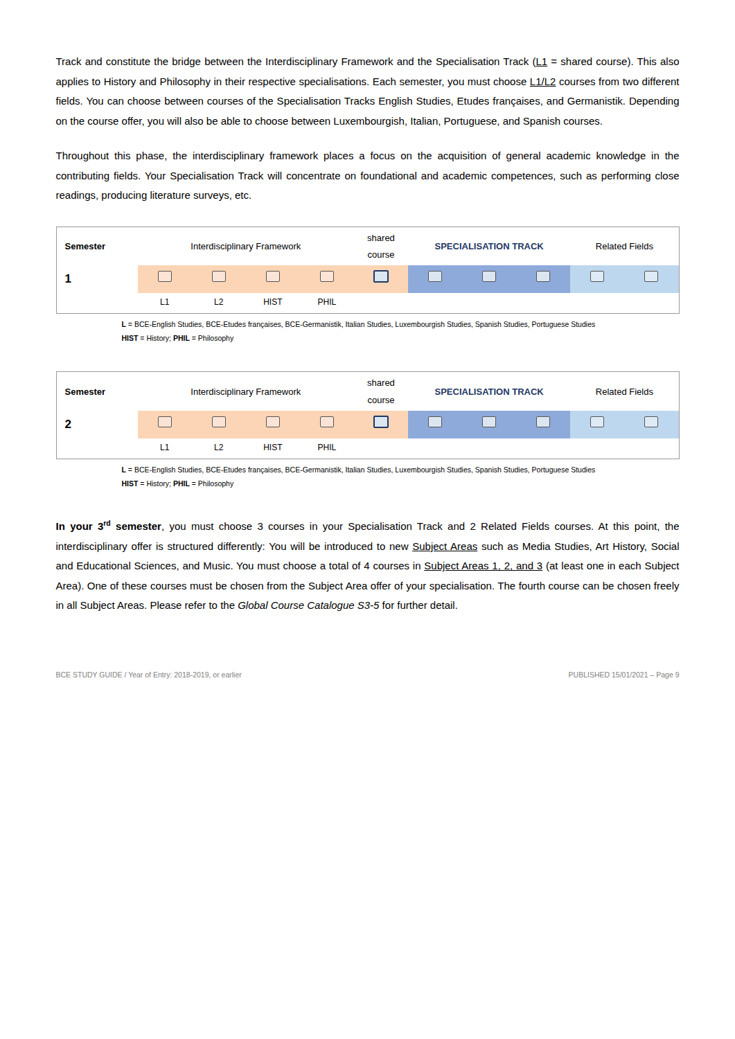Track and constitute the bridge between the Interdisciplinary Framework and the Specialisation Track (L1 = shared course). This also applies to History and Philosophy in their respective specialisations. Each semester, you must choose L1/L2 courses from two different fields. You can choose between courses of the Specialisation Tracks English Studies, Etudes françaises, and Germanistik. Depending on the course offer, you will also be able to choose between Luxembourgish, Italian, Portuguese, and Spanish courses.
Throughout this phase, the interdisciplinary framework places a focus on the acquisition of general academic knowledge in the contributing fields. Your Specialisation Track will concentrate on foundational and academic competences, such as performing close readings, producing literature surveys, etc.
| Semester | Interdisciplinary Framework | shared course | SPECIALISATION TRACK | Related Fields |
| 1 | | | | | | | | | | |
| | L1 | L2 | HIST | PHIL | | | | | | |
L = BCE-English Studies, BCE-Etudes françaises, BCE-Germanistik, Italian Studies, Luxembourgish Studies, Spanish Studies, Portuguese Studies
HIST = History; PHIL = Philosophy
| Semester | Interdisciplinary Framework | shared course | SPECIALISATION TRACK | Related Fields |
| 2 | | | | | | | | | | |
| | L1 | L2 | HIST | PHIL | | | | | | |
L = BCE-English Studies, BCE-Etudes françaises, BCE-Germanistik, Italian Studies, Luxembourgish Studies, Spanish Studies, Portuguese Studies
HIST = History; PHIL = Philosophy
In your 3rd semester, you must choose 3 courses in your Specialisation Track and 2 Related Fields courses. At this point, the interdisciplinary offer is structured differently: You will be introduced to new Subject Areas such as Media Studies, Art History, Social and Educational Sciences, and Music. You must choose a total of 4 courses in Subject Areas 1, 2, and 3 (at least one in each Subject Area). One of these courses must be chosen from the Subject Area offer of your specialisation. The fourth course can be chosen freely in all Subject Areas. Please refer to the Global Course Catalogue S3-5 for further detail.
BCE STUDY GUIDE / Year of Entry: 2018-2019, or earlier PUBLISHED 15/01/2021 – Page 9